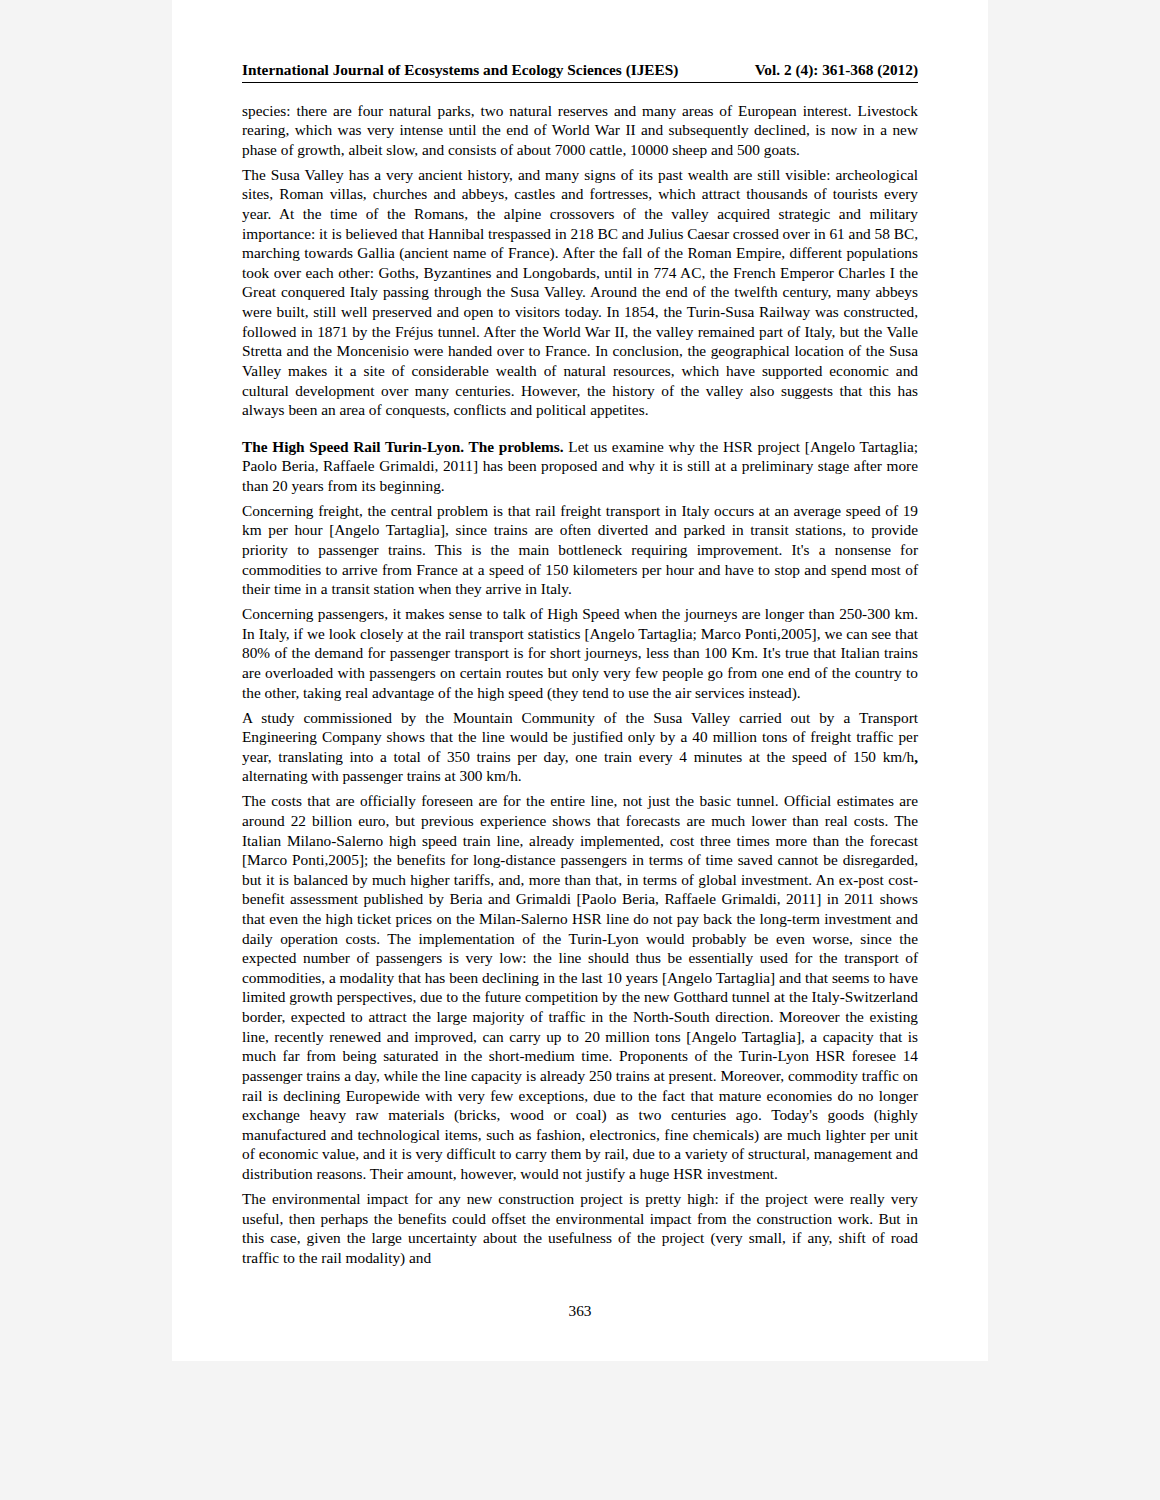International Journal of Ecosystems and Ecology Sciences (IJEES) Vol. 2 (4): 361-368 (2012)
species: there are four natural parks, two natural reserves and many areas of European interest. Livestock rearing, which was very intense until the end of World War II and subsequently declined, is now in a new phase of growth, albeit slow, and consists of about 7000 cattle, 10000 sheep and 500 goats.
The Susa Valley has a very ancient history, and many signs of its past wealth are still visible: archeological sites, Roman villas, churches and abbeys, castles and fortresses, which attract thousands of tourists every year. At the time of the Romans, the alpine crossovers of the valley acquired strategic and military importance: it is believed that Hannibal trespassed in 218 BC and Julius Caesar crossed over in 61 and 58 BC, marching towards Gallia (ancient name of France). After the fall of the Roman Empire, different populations took over each other: Goths, Byzantines and Longobards, until in 774 AC, the French Emperor Charles I the Great conquered Italy passing through the Susa Valley. Around the end of the twelfth century, many abbeys were built, still well preserved and open to visitors today. In 1854, the Turin-Susa Railway was constructed, followed in 1871 by the Fréjus tunnel. After the World War II, the valley remained part of Italy, but the Valle Stretta and the Moncenisio were handed over to France. In conclusion, the geographical location of the Susa Valley makes it a site of considerable wealth of natural resources, which have supported economic and cultural development over many centuries. However, the history of the valley also suggests that this has always been an area of conquests, conflicts and political appetites.
The High Speed Rail Turin-Lyon. The problems.
Let us examine why the HSR project [Angelo Tartaglia; Paolo Beria, Raffaele Grimaldi, 2011] has been proposed and why it is still at a preliminary stage after more than 20 years from its beginning.
Concerning freight, the central problem is that rail freight transport in Italy occurs at an average speed of 19 km per hour [Angelo Tartaglia], since trains are often diverted and parked in transit stations, to provide priority to passenger trains. This is the main bottleneck requiring improvement. It's a nonsense for commodities to arrive from France at a speed of 150 kilometers per hour and have to stop and spend most of their time in a transit station when they arrive in Italy.
Concerning passengers, it makes sense to talk of High Speed when the journeys are longer than 250-300 km. In Italy, if we look closely at the rail transport statistics [Angelo Tartaglia; Marco Ponti,2005], we can see that 80% of the demand for passenger transport is for short journeys, less than 100 Km. It's true that Italian trains are overloaded with passengers on certain routes but only very few people go from one end of the country to the other, taking real advantage of the high speed (they tend to use the air services instead).
A study commissioned by the Mountain Community of the Susa Valley carried out by a Transport Engineering Company shows that the line would be justified only by a 40 million tons of freight traffic per year, translating into a total of 350 trains per day, one train every 4 minutes at the speed of 150 km/h, alternating with passenger trains at 300 km/h.
The costs that are officially foreseen are for the entire line, not just the basic tunnel. Official estimates are around 22 billion euro, but previous experience shows that forecasts are much lower than real costs. The Italian Milano-Salerno high speed train line, already implemented, cost three times more than the forecast [Marco Ponti,2005]; the benefits for long-distance passengers in terms of time saved cannot be disregarded, but it is balanced by much higher tariffs, and, more than that, in terms of global investment. An ex-post cost-benefit assessment published by Beria and Grimaldi [Paolo Beria, Raffaele Grimaldi, 2011] in 2011 shows that even the high ticket prices on the Milan-Salerno HSR line do not pay back the long-term investment and daily operation costs. The implementation of the Turin-Lyon would probably be even worse, since the expected number of passengers is very low: the line should thus be essentially used for the transport of commodities, a modality that has been declining in the last 10 years [Angelo Tartaglia] and that seems to have limited growth perspectives, due to the future competition by the new Gotthard tunnel at the Italy-Switzerland border, expected to attract the large majority of traffic in the North-South direction. Moreover the existing line, recently renewed and improved, can carry up to 20 million tons [Angelo Tartaglia], a capacity that is much far from being saturated in the short-medium time. Proponents of the Turin-Lyon HSR foresee 14 passenger trains a day, while the line capacity is already 250 trains at present. Moreover, commodity traffic on rail is declining Europewide with very few exceptions, due to the fact that mature economies do no longer exchange heavy raw materials (bricks, wood or coal) as two centuries ago. Today's goods (highly manufactured and technological items, such as fashion, electronics, fine chemicals) are much lighter per unit of economic value, and it is very difficult to carry them by rail, due to a variety of structural, management and distribution reasons. Their amount, however, would not justify a huge HSR investment.
The environmental impact for any new construction project is pretty high: if the project were really very useful, then perhaps the benefits could offset the environmental impact from the construction work. But in this case, given the large uncertainty about the usefulness of the project (very small, if any, shift of road traffic to the rail modality) and
363